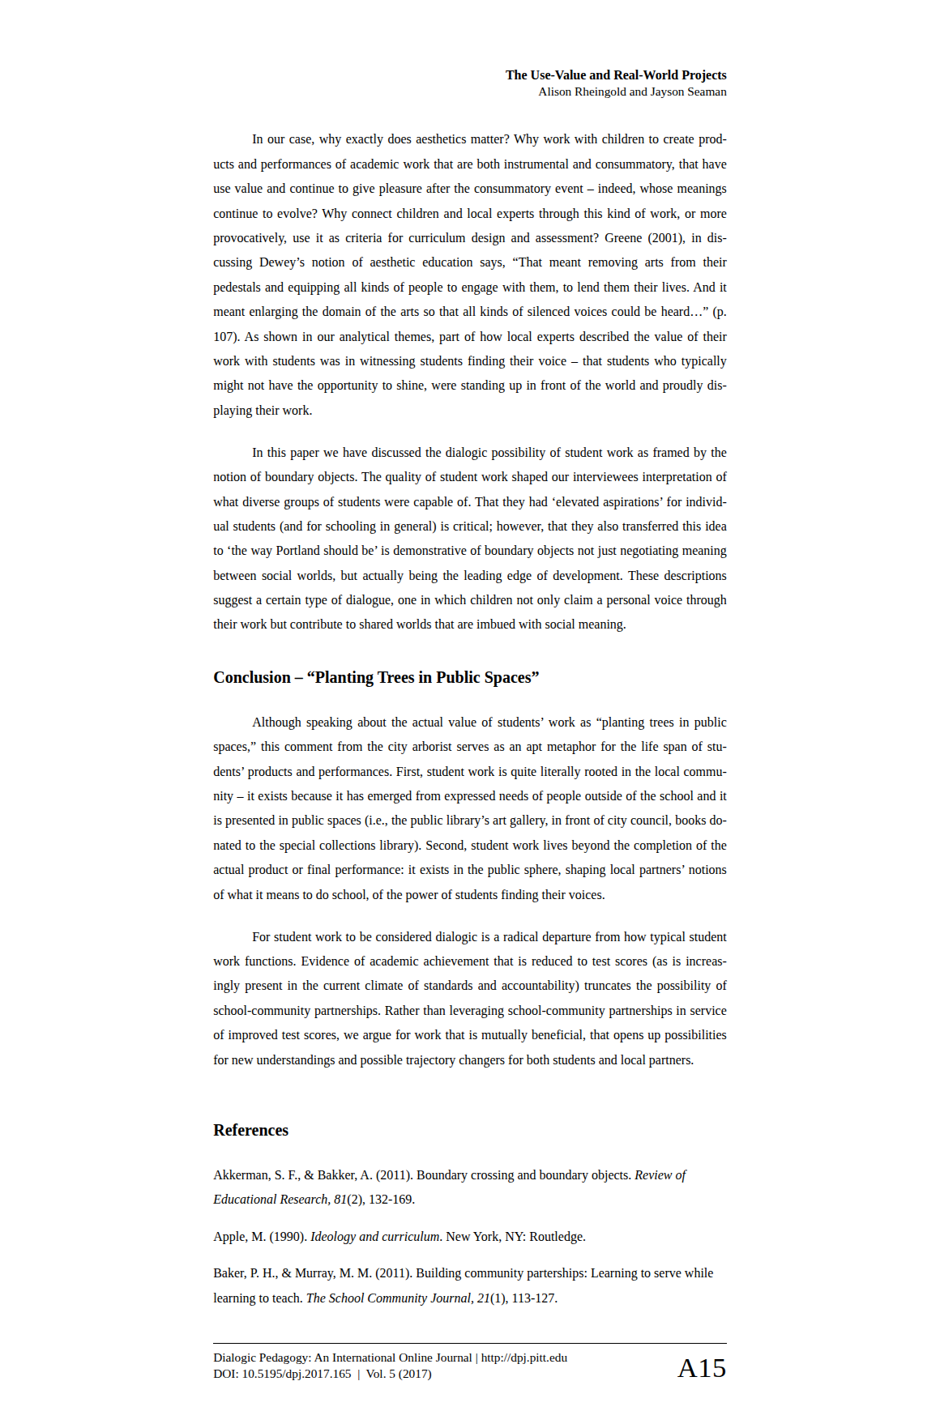The Use-Value and Real-World Projects
Alison Rheingold and Jayson Seaman
In our case, why exactly does aesthetics matter? Why work with children to create products and performances of academic work that are both instrumental and consummatory, that have use value and continue to give pleasure after the consummatory event – indeed, whose meanings continue to evolve? Why connect children and local experts through this kind of work, or more provocatively, use it as criteria for curriculum design and assessment? Greene (2001), in discussing Dewey’s notion of aesthetic education says, “That meant removing arts from their pedestals and equipping all kinds of people to engage with them, to lend them their lives. And it meant enlarging the domain of the arts so that all kinds of silenced voices could be heard…” (p. 107). As shown in our analytical themes, part of how local experts described the value of their work with students was in witnessing students finding their voice – that students who typically might not have the opportunity to shine, were standing up in front of the world and proudly displaying their work.
In this paper we have discussed the dialogic possibility of student work as framed by the notion of boundary objects. The quality of student work shaped our interviewees interpretation of what diverse groups of students were capable of. That they had ‘elevated aspirations’ for individual students (and for schooling in general) is critical; however, that they also transferred this idea to ‘the way Portland should be’ is demonstrative of boundary objects not just negotiating meaning between social worlds, but actually being the leading edge of development. These descriptions suggest a certain type of dialogue, one in which children not only claim a personal voice through their work but contribute to shared worlds that are imbued with social meaning.
Conclusion – “Planting Trees in Public Spaces”
Although speaking about the actual value of students’ work as “planting trees in public spaces,” this comment from the city arborist serves as an apt metaphor for the life span of students’ products and performances. First, student work is quite literally rooted in the local community – it exists because it has emerged from expressed needs of people outside of the school and it is presented in public spaces (i.e., the public library’s art gallery, in front of city council, books donated to the special collections library). Second, student work lives beyond the completion of the actual product or final performance: it exists in the public sphere, shaping local partners’ notions of what it means to do school, of the power of students finding their voices.
For student work to be considered dialogic is a radical departure from how typical student work functions. Evidence of academic achievement that is reduced to test scores (as is increasingly present in the current climate of standards and accountability) truncates the possibility of school-community partnerships. Rather than leveraging school-community partnerships in service of improved test scores, we argue for work that is mutually beneficial, that opens up possibilities for new understandings and possible trajectory changers for both students and local partners.
References
Akkerman, S. F., & Bakker, A. (2011). Boundary crossing and boundary objects. Review of Educational Research, 81(2), 132-169.
Apple, M. (1990). Ideology and curriculum. New York, NY: Routledge.
Baker, P. H., & Murray, M. M. (2011). Building community parterships: Learning to serve while learning to teach. The School Community Journal, 21(1), 113-127.
Dialogic Pedagogy: An International Online Journal | http://dpj.pitt.edu
DOI: 10.5195/dpj.2017.165 | Vol. 5 (2017)
A15